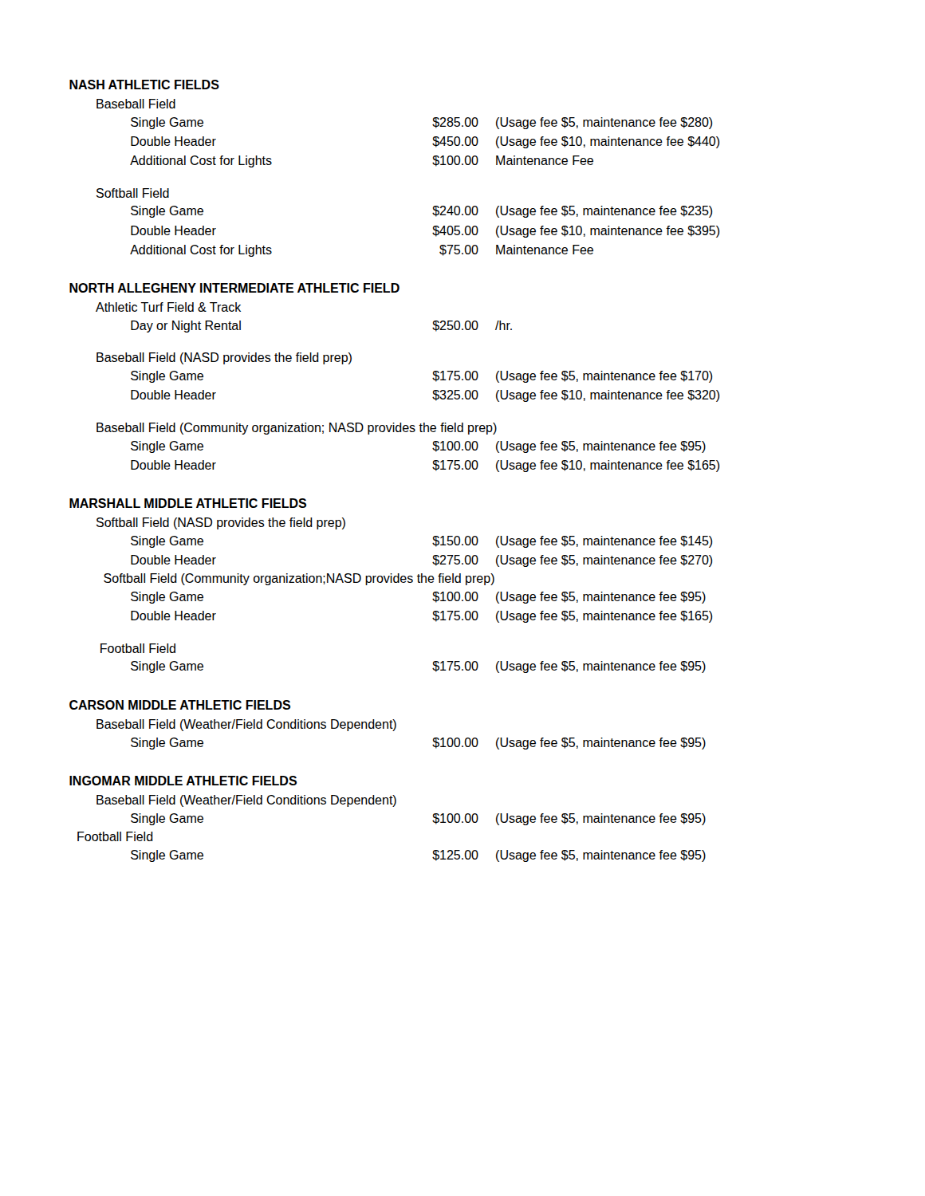Nash Athletic Fields
Baseball Field
| Single Game | $285.00 | (Usage fee $5, maintenance fee $280) |
| Double Header | $450.00 | (Usage fee $10, maintenance fee $440) |
| Additional Cost for Lights | $100.00 | Maintenance Fee |
Softball Field
| Single Game | $240.00 | (Usage fee $5, maintenance fee $235) |
| Double Header | $405.00 | (Usage fee $10, maintenance fee $395) |
| Additional Cost for Lights | $75.00 | Maintenance Fee |
North Allegheny Intermediate Athletic Field
Athletic Turf Field & Track
| Day or Night Rental | $250.00 | /hr. |
Baseball Field (NASD provides the field prep)
| Single Game | $175.00 | (Usage fee $5, maintenance fee $170) |
| Double Header | $325.00 | (Usage fee $10, maintenance fee $320) |
Baseball Field (Community organization; NASD provides the field prep)
| Single Game | $100.00 | (Usage fee $5, maintenance fee $95) |
| Double Header | $175.00 | (Usage fee $10, maintenance fee $165) |
Marshall Middle Athletic Fields
Softball Field (NASD provides the field prep)
| Single Game | $150.00 | (Usage fee $5, maintenance fee $145) |
| Double Header | $275.00 | (Usage fee $5, maintenance fee $270) |
Softball Field (Community organization;NASD provides the field prep)
| Single Game | $100.00 | (Usage fee $5, maintenance fee $95) |
| Double Header | $175.00 | (Usage fee $5, maintenance fee $165) |
Football Field
| Single Game | $175.00 | (Usage fee $5, maintenance fee $95) |
Carson Middle Athletic Fields
Baseball Field (Weather/Field Conditions Dependent)
| Single Game | $100.00 | (Usage fee $5, maintenance fee $95) |
Ingomar Middle Athletic Fields
Baseball Field (Weather/Field Conditions Dependent)
| Single Game | $100.00 | (Usage fee $5, maintenance fee $95) |
Football Field
| Single Game | $125.00 | (Usage fee $5, maintenance fee $95) |